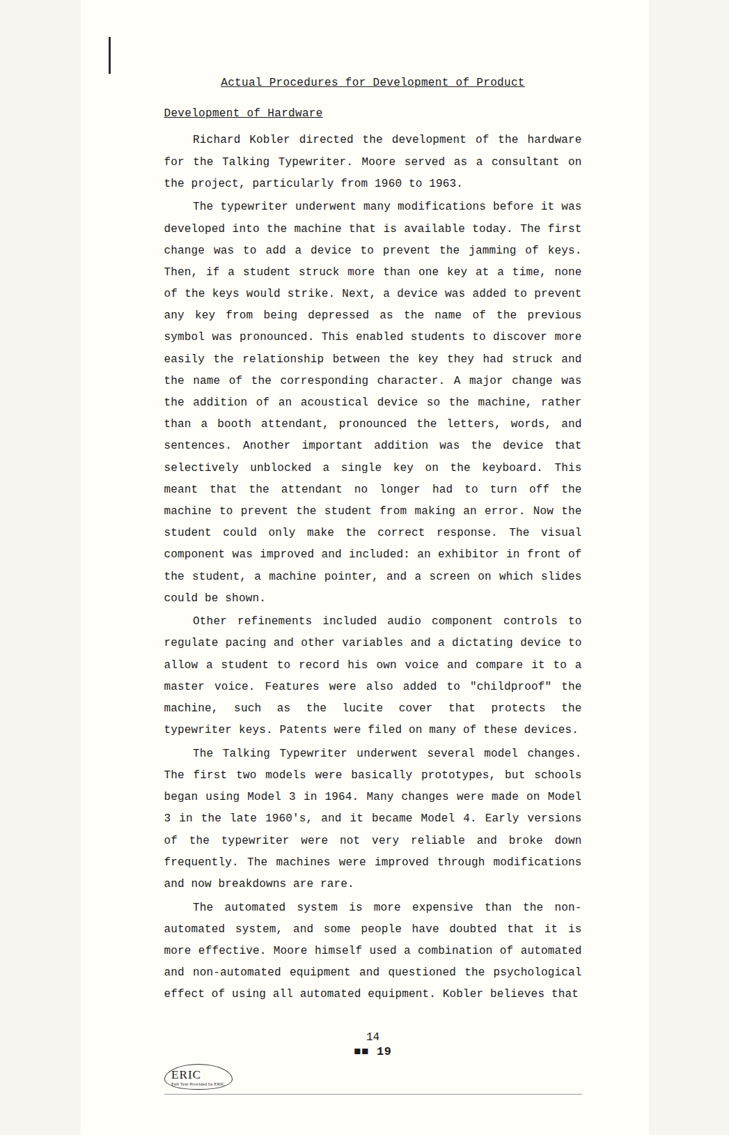Actual Procedures for Development of Product
Development of Hardware
Richard Kobler directed the development of the hardware for the Talking Typewriter. Moore served as a consultant on the project, particularly from 1960 to 1963.
The typewriter underwent many modifications before it was developed into the machine that is available today. The first change was to add a device to prevent the jamming of keys. Then, if a student struck more than one key at a time, none of the keys would strike. Next, a device was added to prevent any key from being depressed as the name of the previous symbol was pronounced. This enabled students to discover more easily the relationship between the key they had struck and the name of the corresponding character. A major change was the addition of an acoustical device so the machine, rather than a booth attendant, pronounced the letters, words, and sentences. Another important addition was the device that selectively unblocked a single key on the keyboard. This meant that the attendant no longer had to turn off the machine to prevent the student from making an error. Now the student could only make the correct response. The visual component was improved and included: an exhibitor in front of the student, a machine pointer, and a screen on which slides could be shown.
Other refinements included audio component controls to regulate pacing and other variables and a dictating device to allow a student to record his own voice and compare it to a master voice. Features were also added to "childproof" the machine, such as the lucite cover that protects the typewriter keys. Patents were filed on many of these devices.
The Talking Typewriter underwent several model changes. The first two models were basically prototypes, but schools began using Model 3 in 1964. Many changes were made on Model 3 in the late 1960's, and it became Model 4. Early versions of the typewriter were not very reliable and broke down frequently. The machines were improved through modifications and now breakdowns are rare.
The automated system is more expensive than the non-automated system, and some people have doubted that it is more effective. Moore himself used a combination of automated and non-automated equipment and questioned the psychological effect of using all automated equipment. Kobler believes that
14
■■ 19
ERICFull Text Provided by ERIC